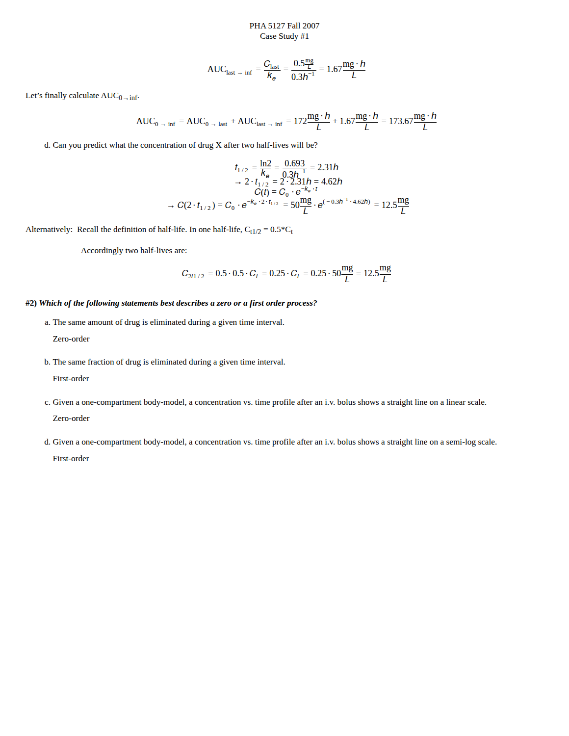PHA 5127 Fall 2007
Case Study #1
AUClast→inf = Clast ke = 0.5mgL 0.3h−1 = 1.67 mg⋅hL
Let’s finally calculate AUC0→inf.
AUC0→inf = AUC0→last + AUClast→inf = 172 mg⋅hL + 1.67 mg⋅hL = 173.67 mg⋅hL
Can you predict what the concentration of drug X after two half-lives will be?
t1/2 = ln⁡2 ke = 0.693 0.3h−1 = 2.31h → 2⋅ t1/2 = 2⋅2.31h = 4.62h C(t) = C0 ⋅ e−ke⋅t → C(2⋅t1/2) = C0 ⋅ e−ke⋅2⋅t1/2 = 50 mgL ⋅ e(−0.3h−1⋅4.62h) = 12.5 mgL
Alternatively: Recall the definition of half-life. In one half-life, Ct1/2 = 0.5*Ct
Accordingly two half-lives are:
C2t1/2 = 0.5⋅0.5⋅Ct = 0.25⋅Ct = 0.25⋅50 mgL = 12.5 mgL
#2) Which of the following statements best describes a zero or a first order process?
The same amount of drug is eliminated during a given time interval.
Zero-order
The same fraction of drug is eliminated during a given time interval.
First-order
Given a one-compartment body-model, a concentration vs. time profile after an i.v. bolus shows a straight line on a linear scale.
Zero-order
Given a one-compartment body-model, a concentration vs. time profile after an i.v. bolus shows a straight line on a semi-log scale.
First-order